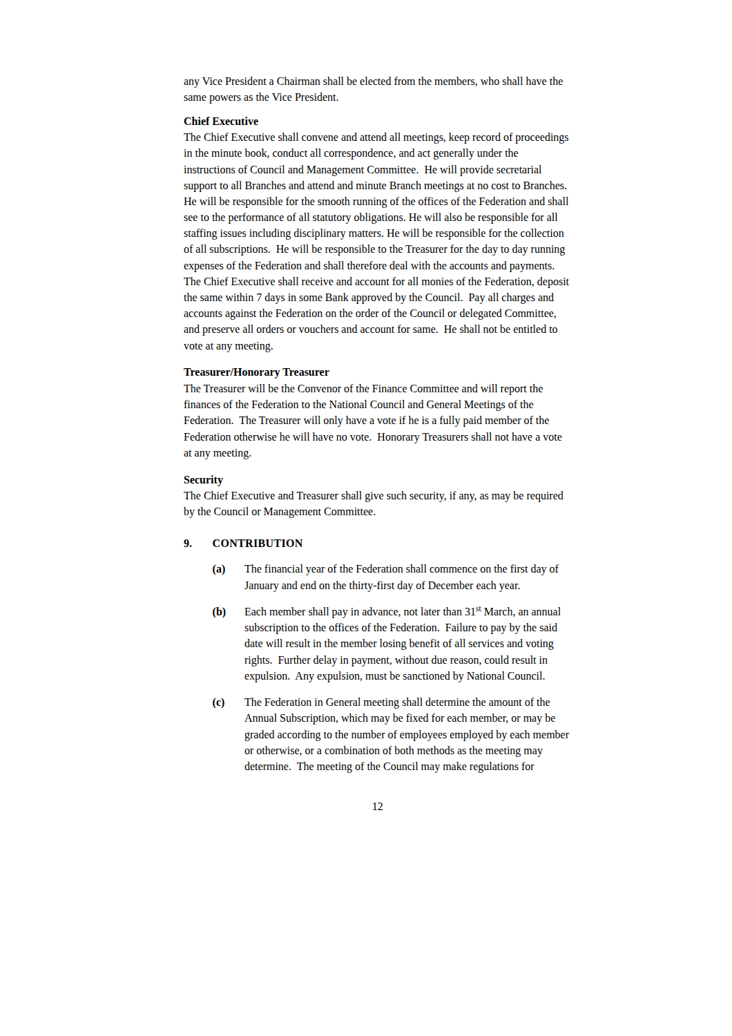any Vice President a Chairman shall be elected from the members, who shall have the same powers as the Vice President.
Chief Executive
The Chief Executive shall convene and attend all meetings, keep record of proceedings in the minute book, conduct all correspondence, and act generally under the instructions of Council and Management Committee. He will provide secretarial support to all Branches and attend and minute Branch meetings at no cost to Branches. He will be responsible for the smooth running of the offices of the Federation and shall see to the performance of all statutory obligations. He will also be responsible for all staffing issues including disciplinary matters. He will be responsible for the collection of all subscriptions. He will be responsible to the Treasurer for the day to day running expenses of the Federation and shall therefore deal with the accounts and payments. The Chief Executive shall receive and account for all monies of the Federation, deposit the same within 7 days in some Bank approved by the Council. Pay all charges and accounts against the Federation on the order of the Council or delegated Committee, and preserve all orders or vouchers and account for same. He shall not be entitled to vote at any meeting.
Treasurer/Honorary Treasurer
The Treasurer will be the Convenor of the Finance Committee and will report the finances of the Federation to the National Council and General Meetings of the Federation. The Treasurer will only have a vote if he is a fully paid member of the Federation otherwise he will have no vote. Honorary Treasurers shall not have a vote at any meeting.
Security
The Chief Executive and Treasurer shall give such security, if any, as may be required by the Council or Management Committee.
9. CONTRIBUTION
(a) The financial year of the Federation shall commence on the first day of January and end on the thirty-first day of December each year.
(b) Each member shall pay in advance, not later than 31st March, an annual subscription to the offices of the Federation. Failure to pay by the said date will result in the member losing benefit of all services and voting rights. Further delay in payment, without due reason, could result in expulsion. Any expulsion, must be sanctioned by National Council.
(c) The Federation in General meeting shall determine the amount of the Annual Subscription, which may be fixed for each member, or may be graded according to the number of employees employed by each member or otherwise, or a combination of both methods as the meeting may determine. The meeting of the Council may make regulations for
12